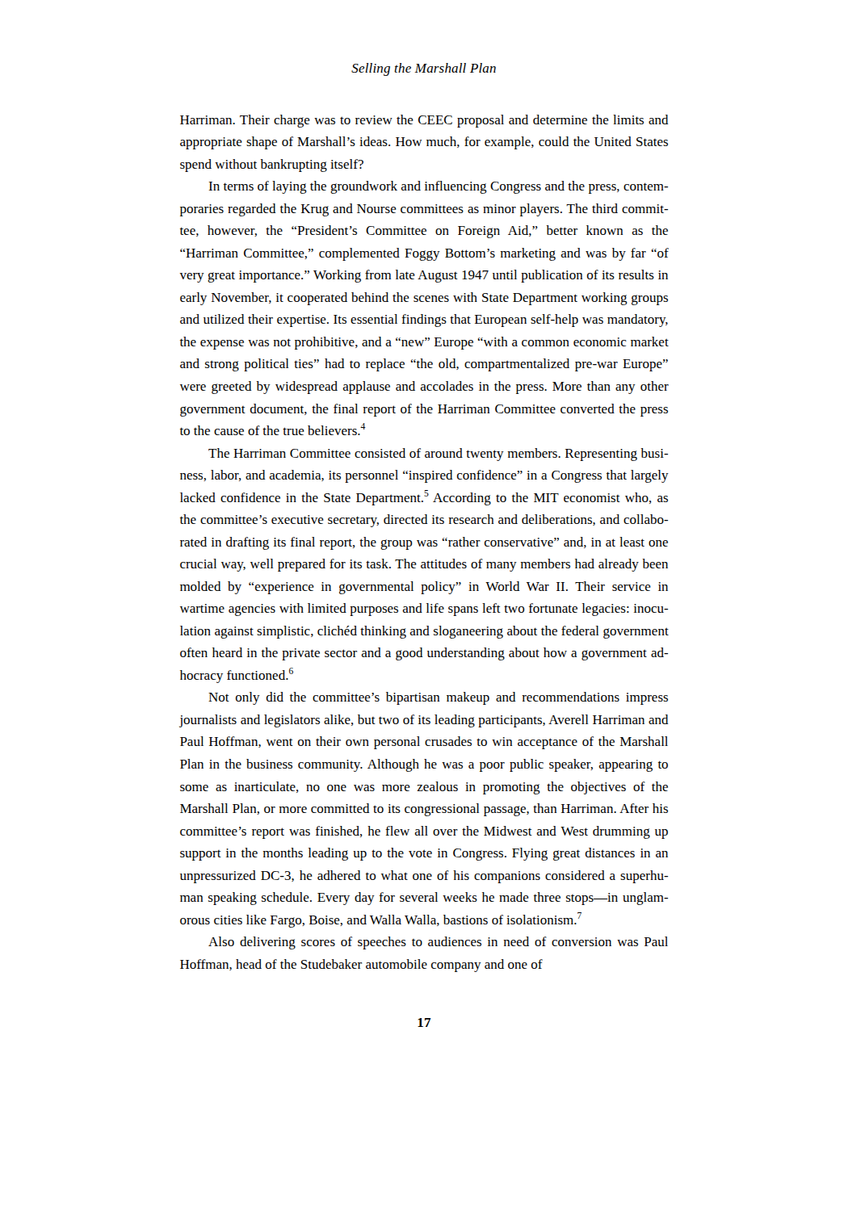Selling the Marshall Plan
Harriman. Their charge was to review the CEEC proposal and determine the limits and appropriate shape of Marshall’s ideas. How much, for example, could the United States spend without bankrupting itself?
In terms of laying the groundwork and influencing Congress and the press, contemporaries regarded the Krug and Nourse committees as minor players. The third committee, however, the “President’s Committee on Foreign Aid,” better known as the “Harriman Committee,” complemented Foggy Bottom’s marketing and was by far “of very great importance.” Working from late August 1947 until publication of its results in early November, it cooperated behind the scenes with State Department working groups and utilized their expertise. Its essential findings that European self-help was mandatory, the expense was not prohibitive, and a “new” Europe “with a common economic market and strong political ties” had to replace “the old, compartmentalized pre-war Europe” were greeted by widespread applause and accolades in the press. More than any other government document, the final report of the Harriman Committee converted the press to the cause of the true believers.4
The Harriman Committee consisted of around twenty members. Representing business, labor, and academia, its personnel “inspired confidence” in a Congress that largely lacked confidence in the State Department.5 According to the MIT economist who, as the committee’s executive secretary, directed its research and deliberations, and collaborated in drafting its final report, the group was “rather conservative” and, in at least one crucial way, well prepared for its task. The attitudes of many members had already been molded by “experience in governmental policy” in World War II. Their service in wartime agencies with limited purposes and life spans left two fortunate legacies: inoculation against simplistic, clichéd thinking and sloganeering about the federal government often heard in the private sector and a good understanding about how a government adhocracy functioned.6
Not only did the committee’s bipartisan makeup and recommendations impress journalists and legislators alike, but two of its leading participants, Averell Harriman and Paul Hoffman, went on their own personal crusades to win acceptance of the Marshall Plan in the business community. Although he was a poor public speaker, appearing to some as inarticulate, no one was more zealous in promoting the objectives of the Marshall Plan, or more committed to its congressional passage, than Harriman. After his committee’s report was finished, he flew all over the Midwest and West drumming up support in the months leading up to the vote in Congress. Flying great distances in an unpressurized DC-3, he adhered to what one of his companions considered a superhuman speaking schedule. Every day for several weeks he made three stops—in unglamorous cities like Fargo, Boise, and Walla Walla, bastions of isolationism.7
Also delivering scores of speeches to audiences in need of conversion was Paul Hoffman, head of the Studebaker automobile company and one of
17